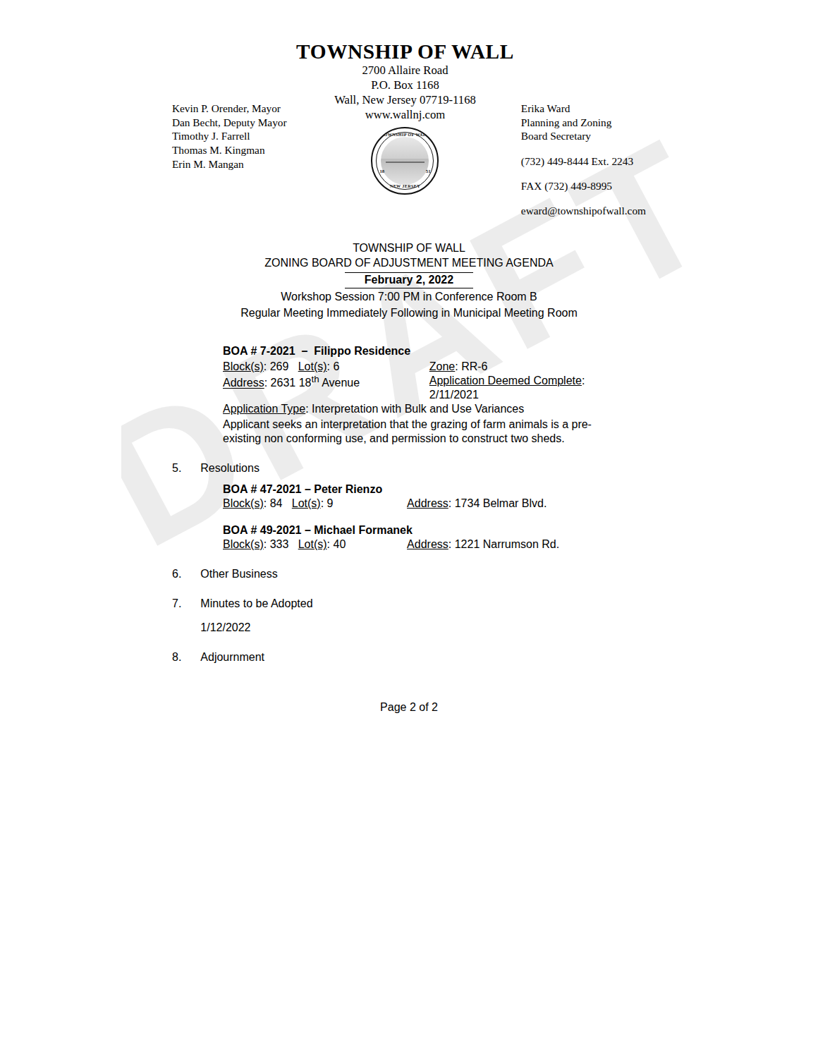DRAFT
Kevin P. Orender, Mayor
Dan Becht, Deputy Mayor
Timothy J. Farrell
Thomas M. Kingman
Erin M. Mangan
TOWNSHIP OF WALL
2700 Allaire Road
P.O. Box 1168
Wall, New Jersey 07719-1168
www.wallnj.com
TOWNSHIP OF WALL
18
51
NEW JERSEY
Erika Ward
Planning and Zoning
Board Secretary
(732) 449-8444 Ext. 2243
FAX (732) 449-8995
eward@townshipofwall.com
TOWNSHIP OF WALL
ZONING BOARD OF ADJUSTMENT MEETING AGENDA
February 2, 2022
Workshop Session 7:00 PM in Conference Room B
Regular Meeting Immediately Following in Municipal Meeting Room
BOA # 7-2021 – Filippo Residence
Block(s): 269 Lot(s): 6
Zone: RR-6
Address: 2631 18th Avenue
Application Deemed Complete: 2/11/2021
Application Type: Interpretation with Bulk and Use Variances
Applicant seeks an interpretation that the grazing of farm animals is a pre-existing non conforming use, and permission to construct two sheds.
5.
Resolutions
BOA # 47-2021 – Peter Rienzo
Block(s): 84 Lot(s): 9
Address: 1734 Belmar Blvd.
BOA # 49-2021 – Michael Formanek
Block(s): 333 Lot(s): 40
Address: 1221 Narrumson Rd.
6.
Other Business
7.
Minutes to be Adopted
1/12/2022
8.
Adjournment
Page 2 of 2